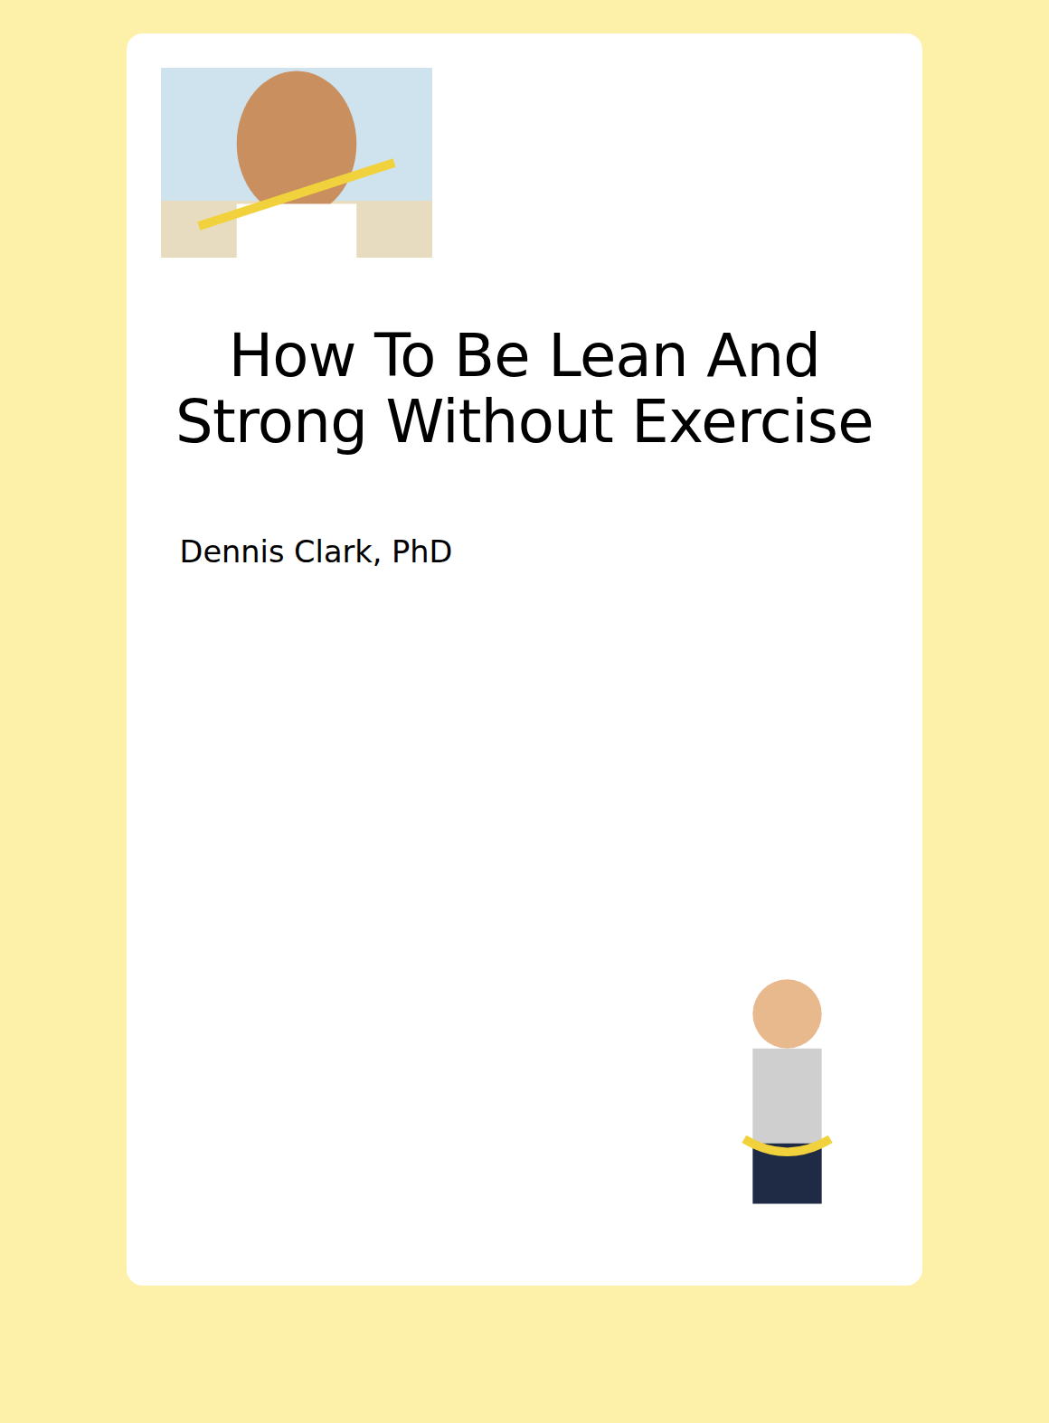How To Be Lean And Strong Without Exercise
Dennis Clark, PhD